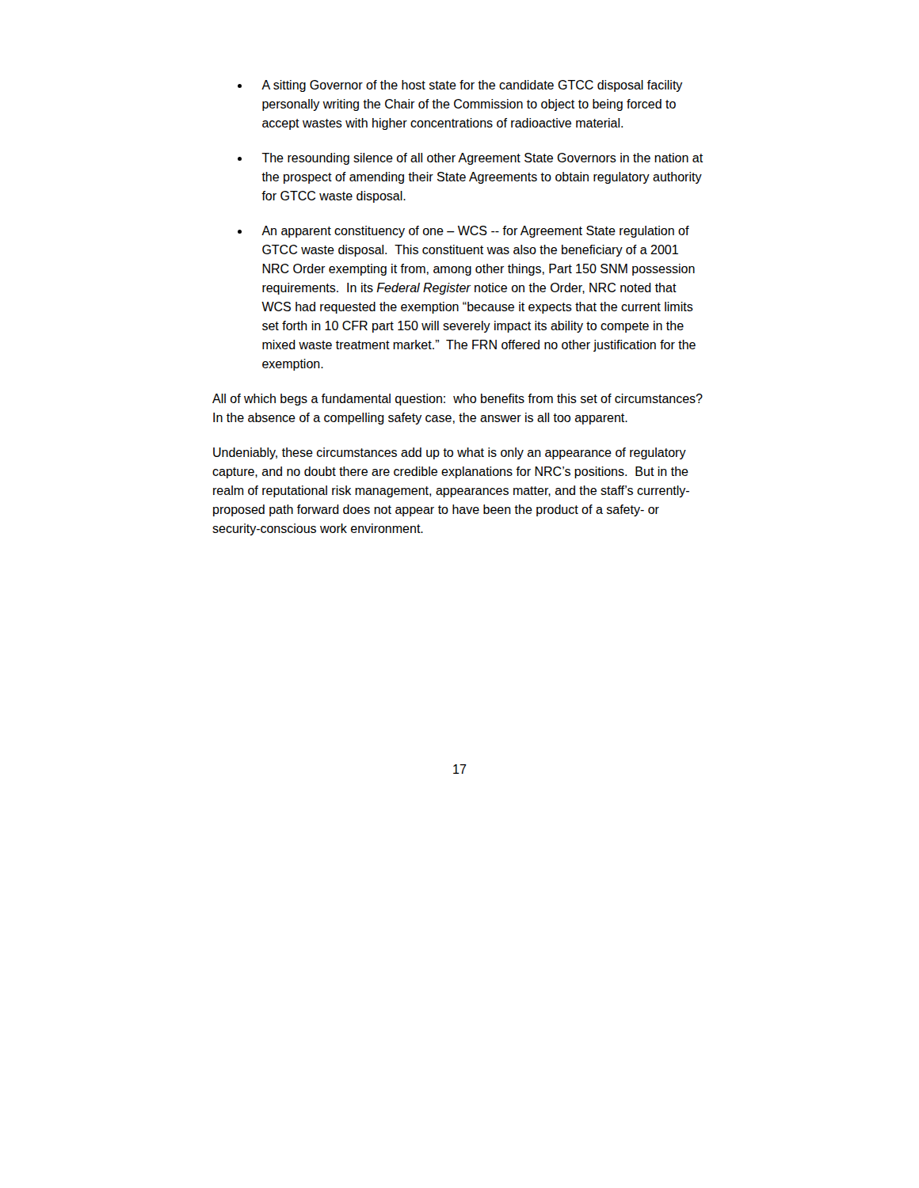A sitting Governor of the host state for the candidate GTCC disposal facility personally writing the Chair of the Commission to object to being forced to accept wastes with higher concentrations of radioactive material.
The resounding silence of all other Agreement State Governors in the nation at the prospect of amending their State Agreements to obtain regulatory authority for GTCC waste disposal.
An apparent constituency of one – WCS -- for Agreement State regulation of GTCC waste disposal. This constituent was also the beneficiary of a 2001 NRC Order exempting it from, among other things, Part 150 SNM possession requirements. In its Federal Register notice on the Order, NRC noted that WCS had requested the exemption “because it expects that the current limits set forth in 10 CFR part 150 will severely impact its ability to compete in the mixed waste treatment market.” The FRN offered no other justification for the exemption.
All of which begs a fundamental question: who benefits from this set of circumstances? In the absence of a compelling safety case, the answer is all too apparent.
Undeniably, these circumstances add up to what is only an appearance of regulatory capture, and no doubt there are credible explanations for NRC’s positions. But in the realm of reputational risk management, appearances matter, and the staff’s currently-proposed path forward does not appear to have been the product of a safety- or security-conscious work environment.
17